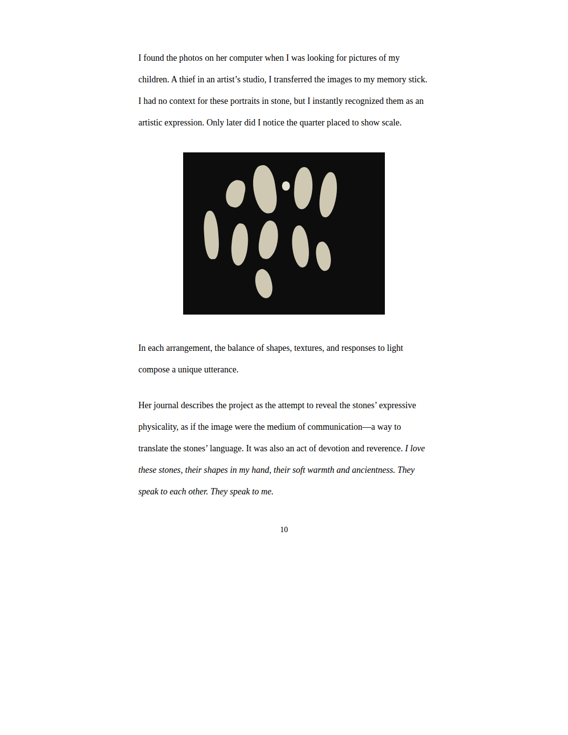I found the photos on her computer when I was looking for pictures of my children. A thief in an artist’s studio, I transferred the images to my memory stick. I had no context for these portraits in stone, but I instantly recognized them as an artistic expression. Only later did I notice the quarter placed to show scale.
In each arrangement, the balance of shapes, textures, and responses to light compose a unique utterance.
Her journal describes the project as the attempt to reveal the stones’ expressive physicality, as if the image were the medium of communication—a way to translate the stones’ language. It was also an act of devotion and reverence. I love these stones, their shapes in my hand, their soft warmth and ancientness. They speak to each other. They speak to me.
10